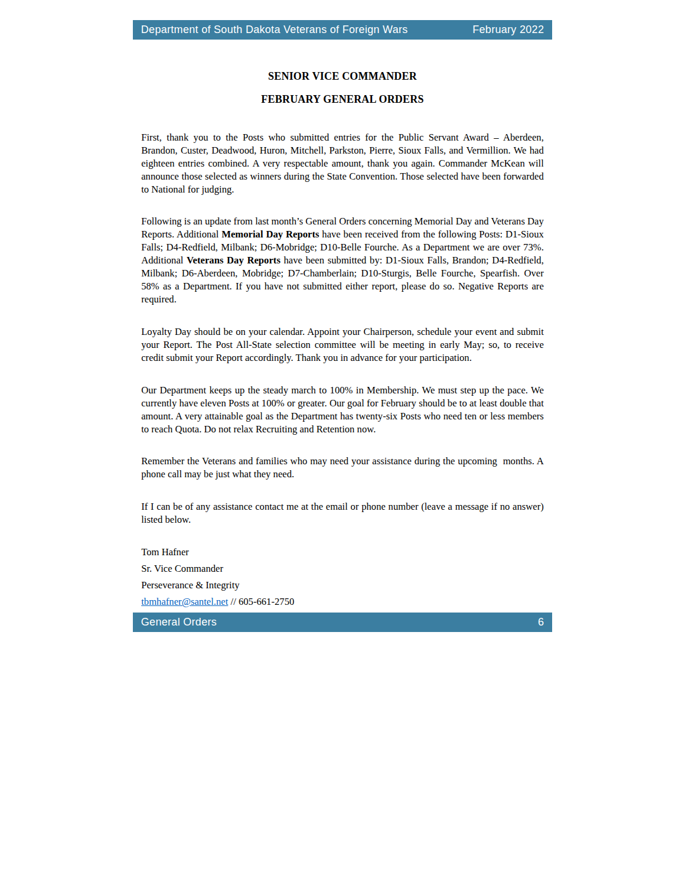Department of South Dakota Veterans of Foreign Wars February 2022
SENIOR VICE COMMANDER
FEBRUARY GENERAL ORDERS
First, thank you to the Posts who submitted entries for the Public Servant Award – Aberdeen, Brandon, Custer, Deadwood, Huron, Mitchell, Parkston, Pierre, Sioux Falls, and Vermillion. We had eighteen entries combined. A very respectable amount, thank you again. Commander McKean will announce those selected as winners during the State Convention. Those selected have been forwarded to National for judging.
Following is an update from last month’s General Orders concerning Memorial Day and Veterans Day Reports. Additional Memorial Day Reports have been received from the following Posts: D1-Sioux Falls; D4-Redfield, Milbank; D6-Mobridge; D10-Belle Fourche. As a Department we are over 73%. Additional Veterans Day Reports have been submitted by: D1-Sioux Falls, Brandon; D4-Redfield, Milbank; D6-Aberdeen, Mobridge; D7-Chamberlain; D10-Sturgis, Belle Fourche, Spearfish. Over 58% as a Department. If you have not submitted either report, please do so. Negative Reports are required.
Loyalty Day should be on your calendar. Appoint your Chairperson, schedule your event and submit your Report. The Post All-State selection committee will be meeting in early May; so, to receive credit submit your Report accordingly. Thank you in advance for your participation.
Our Department keeps up the steady march to 100% in Membership. We must step up the pace. We currently have eleven Posts at 100% or greater. Our goal for February should be to at least double that amount. A very attainable goal as the Department has twenty-six Posts who need ten or less members to reach Quota. Do not relax Recruiting and Retention now.
Remember the Veterans and families who may need your assistance during the upcoming months. A phone call may be just what they need.
If I can be of any assistance contact me at the email or phone number (leave a message if no answer) listed below.
Tom Hafner
Sr. Vice Commander
Perseverance & Integrity
tbmhafner@santel.net // 605-661-2750
General Orders 6